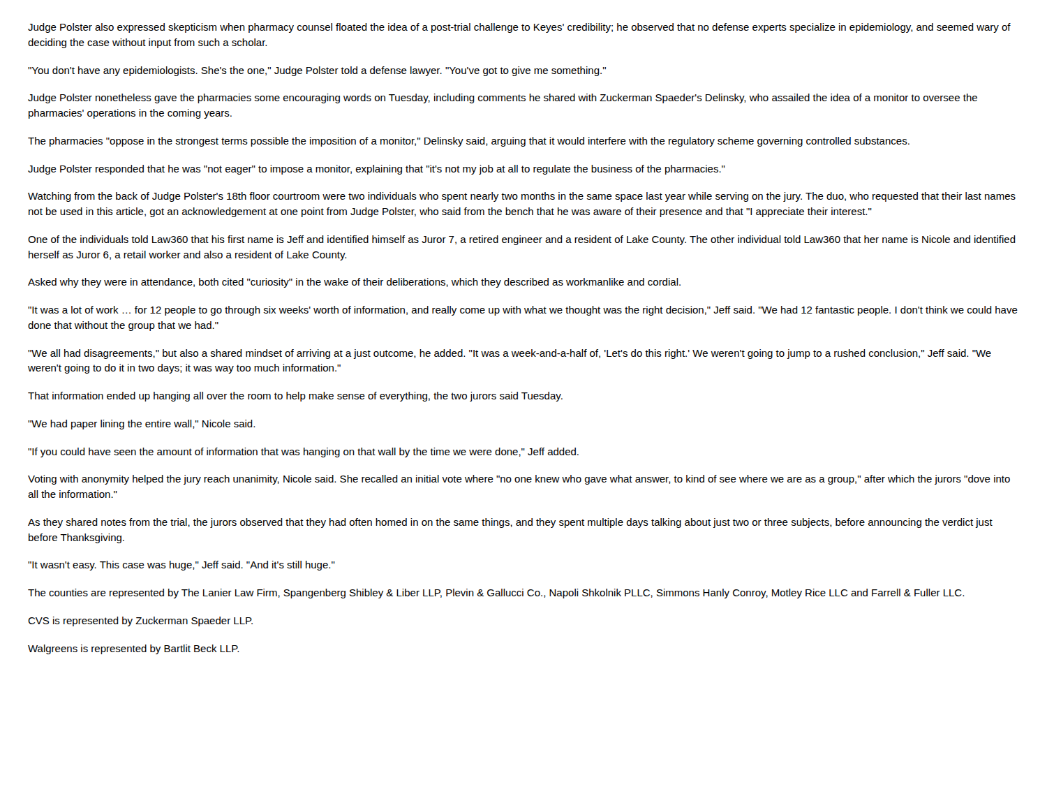Judge Polster also expressed skepticism when pharmacy counsel floated the idea of a post-trial challenge to Keyes' credibility; he observed that no defense experts specialize in epidemiology, and seemed wary of deciding the case without input from such a scholar.
"You don't have any epidemiologists. She's the one," Judge Polster told a defense lawyer. "You've got to give me something."
Judge Polster nonetheless gave the pharmacies some encouraging words on Tuesday, including comments he shared with Zuckerman Spaeder's Delinsky, who assailed the idea of a monitor to oversee the pharmacies' operations in the coming years.
The pharmacies "oppose in the strongest terms possible the imposition of a monitor," Delinsky said, arguing that it would interfere with the regulatory scheme governing controlled substances.
Judge Polster responded that he was "not eager" to impose a monitor, explaining that "it's not my job at all to regulate the business of the pharmacies."
Watching from the back of Judge Polster's 18th floor courtroom were two individuals who spent nearly two months in the same space last year while serving on the jury. The duo, who requested that their last names not be used in this article, got an acknowledgement at one point from Judge Polster, who said from the bench that he was aware of their presence and that "I appreciate their interest."
One of the individuals told Law360 that his first name is Jeff and identified himself as Juror 7, a retired engineer and a resident of Lake County. The other individual told Law360 that her name is Nicole and identified herself as Juror 6, a retail worker and also a resident of Lake County.
Asked why they were in attendance, both cited "curiosity" in the wake of their deliberations, which they described as workmanlike and cordial.
"It was a lot of work … for 12 people to go through six weeks' worth of information, and really come up with what we thought was the right decision," Jeff said. "We had 12 fantastic people. I don't think we could have done that without the group that we had."
"We all had disagreements," but also a shared mindset of arriving at a just outcome, he added. "It was a week-and-a-half of, 'Let's do this right.' We weren't going to jump to a rushed conclusion," Jeff said. "We weren't going to do it in two days; it was way too much information."
That information ended up hanging all over the room to help make sense of everything, the two jurors said Tuesday.
"We had paper lining the entire wall," Nicole said.
"If you could have seen the amount of information that was hanging on that wall by the time we were done," Jeff added.
Voting with anonymity helped the jury reach unanimity, Nicole said. She recalled an initial vote where "no one knew who gave what answer, to kind of see where we are as a group," after which the jurors "dove into all the information."
As they shared notes from the trial, the jurors observed that they had often homed in on the same things, and they spent multiple days talking about just two or three subjects, before announcing the verdict just before Thanksgiving.
"It wasn't easy. This case was huge," Jeff said. "And it's still huge."
The counties are represented by The Lanier Law Firm, Spangenberg Shibley & Liber LLP, Plevin & Gallucci Co., Napoli Shkolnik PLLC, Simmons Hanly Conroy, Motley Rice LLC and Farrell & Fuller LLC.
CVS is represented by Zuckerman Spaeder LLP.
Walgreens is represented by Bartlit Beck LLP.